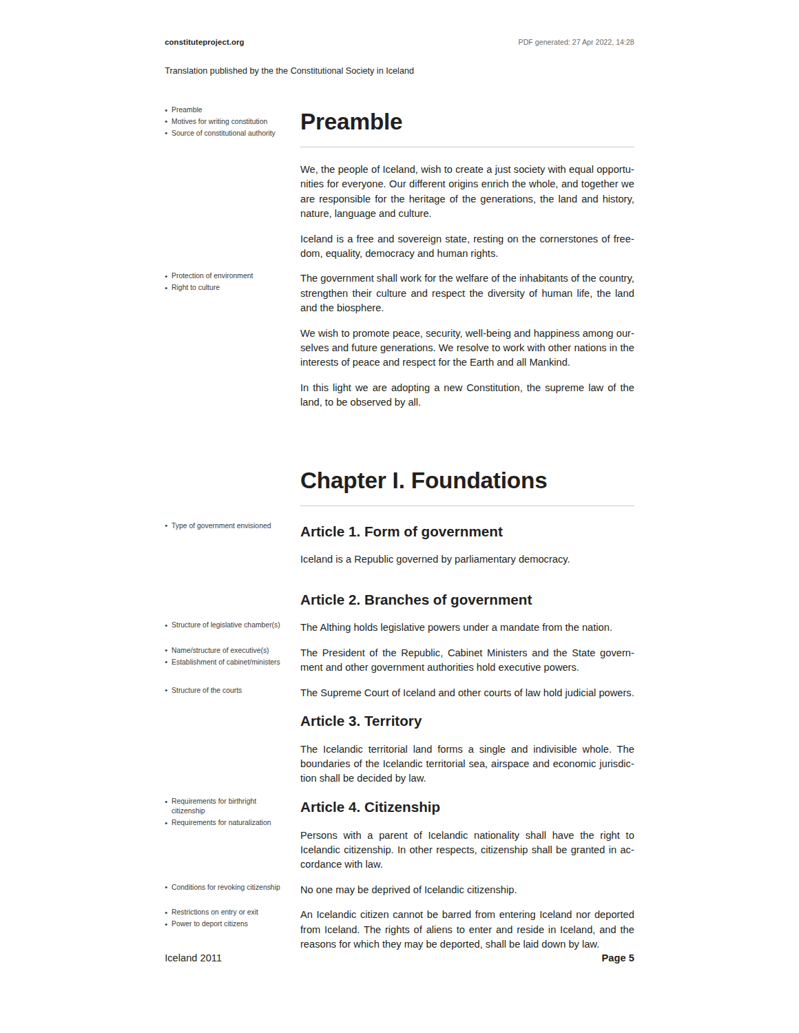constituteproject.org PDF generated: 27 Apr 2022, 14:28
Translation published by the the Constitutional Society in Iceland
Preamble
Motives for writing constitution
Source of constitutional authority
Preamble
We, the people of Iceland, wish to create a just society with equal opportunities for everyone. Our different origins enrich the whole, and together we are responsible for the heritage of the generations, the land and history, nature, language and culture.
Iceland is a free and sovereign state, resting on the cornerstones of freedom, equality, democracy and human rights.
Protection of environment
Right to culture
The government shall work for the welfare of the inhabitants of the country, strengthen their culture and respect the diversity of human life, the land and the biosphere.
We wish to promote peace, security, well-being and happiness among ourselves and future generations. We resolve to work with other nations in the interests of peace and respect for the Earth and all Mankind.
In this light we are adopting a new Constitution, the supreme law of the land, to be observed by all.
Chapter I. Foundations
Type of government envisioned
Article 1. Form of government
Iceland is a Republic governed by parliamentary democracy.
Article 2. Branches of government
Structure of legislative chamber(s)
The Althing holds legislative powers under a mandate from the nation.
Name/structure of executive(s)
Establishment of cabinet/ministers
The President of the Republic, Cabinet Ministers and the State government and other government authorities hold executive powers.
Structure of the courts
The Supreme Court of Iceland and other courts of law hold judicial powers.
Article 3. Territory
The Icelandic territorial land forms a single and indivisible whole. The boundaries of the Icelandic territorial sea, airspace and economic jurisdiction shall be decided by law.
Requirements for birthright citizenship
Requirements for naturalization
Article 4. Citizenship
Persons with a parent of Icelandic nationality shall have the right to Icelandic citizenship. In other respects, citizenship shall be granted in accordance with law.
Conditions for revoking citizenship
No one may be deprived of Icelandic citizenship.
Restrictions on entry or exit
Power to deport citizens
An Icelandic citizen cannot be barred from entering Iceland nor deported from Iceland. The rights of aliens to enter and reside in Iceland, and the reasons for which they may be deported, shall be laid down by law.
Iceland 2011 Page 5